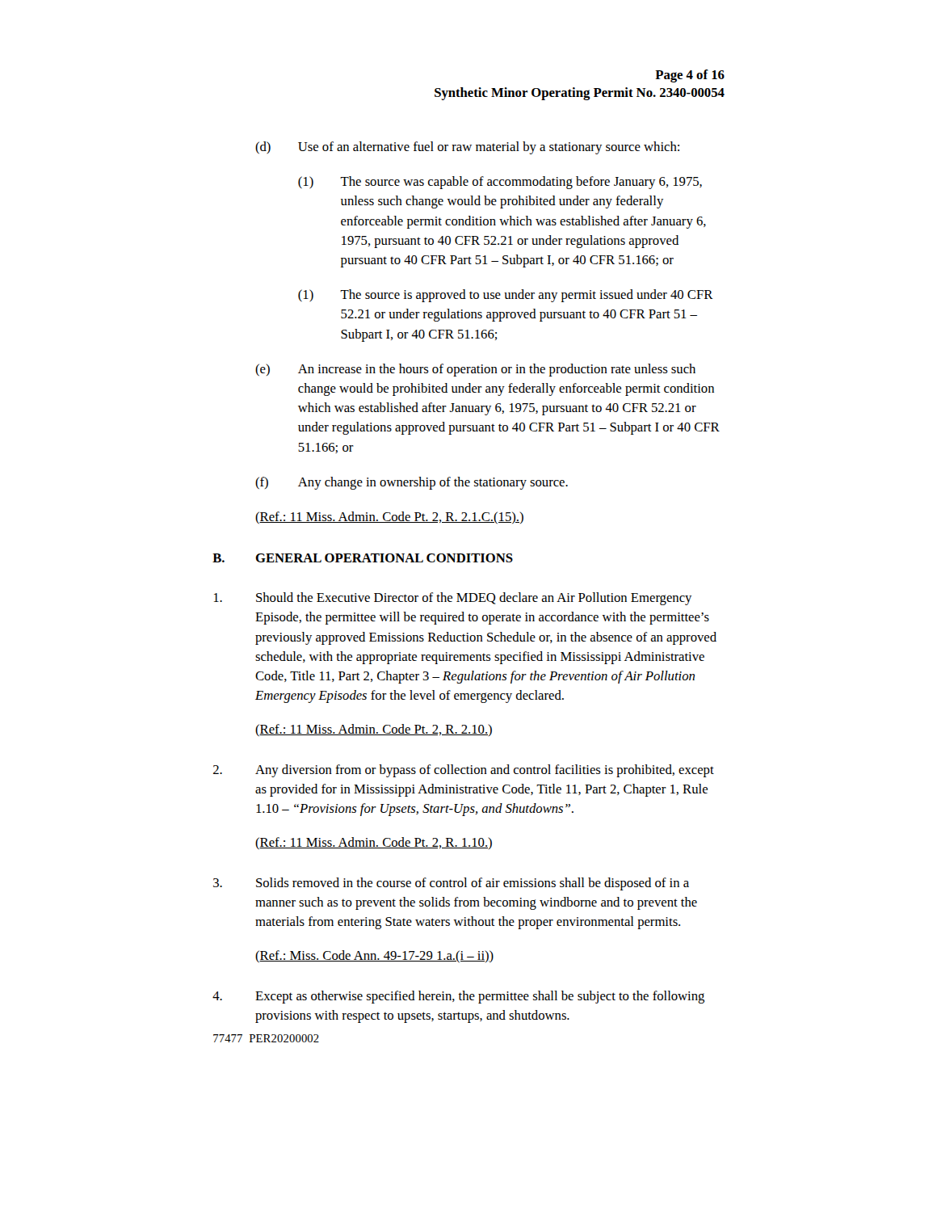Page 4 of 16
Synthetic Minor Operating Permit No. 2340-00054
(d) Use of an alternative fuel or raw material by a stationary source which:
(1) The source was capable of accommodating before January 6, 1975, unless such change would be prohibited under any federally enforceable permit condition which was established after January 6, 1975, pursuant to 40 CFR 52.21 or under regulations approved pursuant to 40 CFR Part 51 – Subpart I, or 40 CFR 51.166; or
(1) The source is approved to use under any permit issued under 40 CFR 52.21 or under regulations approved pursuant to 40 CFR Part 51 – Subpart I, or 40 CFR 51.166;
(e) An increase in the hours of operation or in the production rate unless such change would be prohibited under any federally enforceable permit condition which was established after January 6, 1975, pursuant to 40 CFR 52.21 or under regulations approved pursuant to 40 CFR Part 51 – Subpart I or 40 CFR 51.166; or
(f) Any change in ownership of the stationary source.
(Ref.: 11 Miss. Admin. Code Pt. 2, R. 2.1.C.(15).)
B. GENERAL OPERATIONAL CONDITIONS
1.
Should the Executive Director of the MDEQ declare an Air Pollution Emergency Episode, the permittee will be required to operate in accordance with the permittee’s previously approved Emissions Reduction Schedule or, in the absence of an approved schedule, with the appropriate requirements specified in Mississippi Administrative Code, Title 11, Part 2, Chapter 3 – Regulations for the Prevention of Air Pollution Emergency Episodes for the level of emergency declared.
(Ref.: 11 Miss. Admin. Code Pt. 2, R. 2.10.)
2.
Any diversion from or bypass of collection and control facilities is prohibited, except as provided for in Mississippi Administrative Code, Title 11, Part 2, Chapter 1, Rule 1.10 – “Provisions for Upsets, Start-Ups, and Shutdowns”.
(Ref.: 11 Miss. Admin. Code Pt. 2, R. 1.10.)
3.
Solids removed in the course of control of air emissions shall be disposed of in a manner such as to prevent the solids from becoming windborne and to prevent the materials from entering State waters without the proper environmental permits.
(Ref.: Miss. Code Ann. 49-17-29 1.a.(i – ii))
4.
Except as otherwise specified herein, the permittee shall be subject to the following provisions with respect to upsets, startups, and shutdowns.
77477 PER20200002